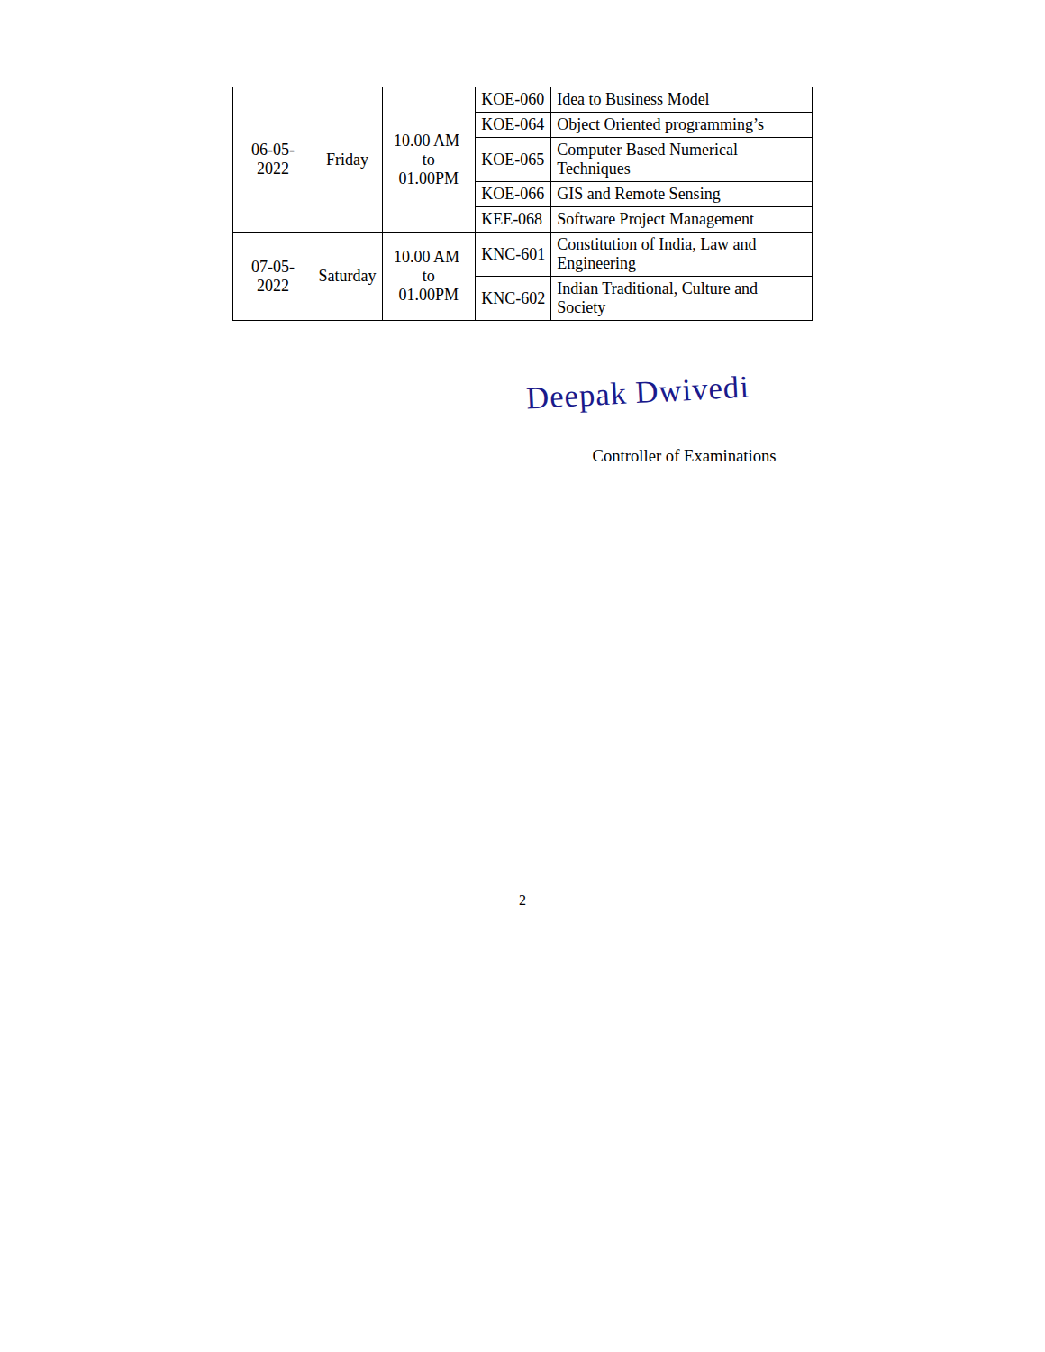| 06-05-2022 | Friday | 10.00 AM to 01.00PM | KOE-060 | Idea to Business Model |
| KOE-064 | Object Oriented programming’s |
| KOE-065 | Computer Based Numerical Techniques |
| KOE-066 | GIS and Remote Sensing |
| KEE-068 | Software Project Management |
| 07-05-2022 | Saturday | 10.00 AM to 01.00PM | KNC-601 | Constitution of India, Law and Engineering |
| KNC-602 | Indian Traditional, Culture and Society |
Deepak Dwivedi
Controller of Examinations
2